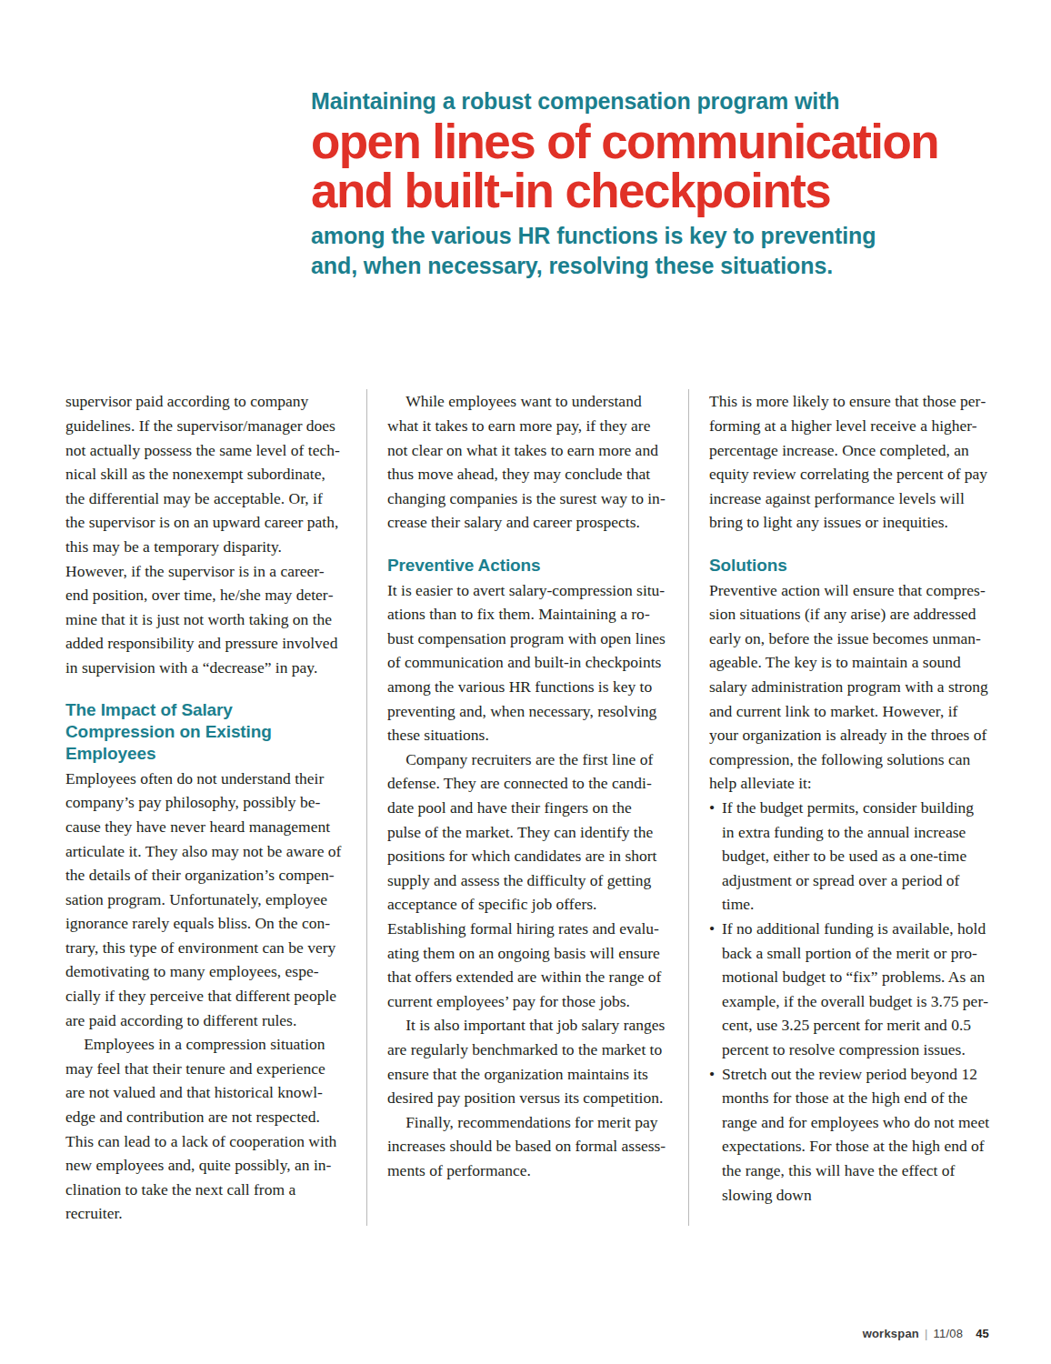Maintaining a robust compensation program with
open lines of communication and built-in checkpoints
among the various HR functions is key to preventing
and, when necessary, resolving these situations.
supervisor paid according to company guidelines. If the supervisor/manager does not actually possess the same level of technical skill as the nonexempt subordinate, the differential may be acceptable. Or, if the supervisor is on an upward career path, this may be a temporary disparity. However, if the supervisor is in a career-end position, over time, he/she may determine that it is just not worth taking on the added responsibility and pressure involved in supervision with a “decrease” in pay.
The Impact of Salary Compression on Existing Employees
Employees often do not understand their company’s pay philosophy, possibly because they have never heard management articulate it. They also may not be aware of the details of their organization’s compensation program. Unfortunately, employee ignorance rarely equals bliss. On the contrary, this type of environment can be very demotivating to many employees, especially if they perceive that different people are paid according to different rules.
Employees in a compression situation may feel that their tenure and experience are not valued and that historical knowledge and contribution are not respected. This can lead to a lack of cooperation with new employees and, quite possibly, an inclination to take the next call from a recruiter.
While employees want to understand what it takes to earn more pay, if they are not clear on what it takes to earn more and thus move ahead, they may conclude that changing companies is the surest way to increase their salary and career prospects.
Preventive Actions
It is easier to avert salary-compression situations than to fix them. Maintaining a robust compensation program with open lines of communication and built-in checkpoints among the various HR functions is key to preventing and, when necessary, resolving these situations.
Company recruiters are the first line of defense. They are connected to the candidate pool and have their fingers on the pulse of the market. They can identify the positions for which candidates are in short supply and assess the difficulty of getting acceptance of specific job offers. Establishing formal hiring rates and evaluating them on an ongoing basis will ensure that offers extended are within the range of current employees’ pay for those jobs.
It is also important that job salary ranges are regularly benchmarked to the market to ensure that the organization maintains its desired pay position versus its competition.
Finally, recommendations for merit pay increases should be based on formal assessments of performance.
This is more likely to ensure that those performing at a higher level receive a higher-percentage increase. Once completed, an equity review correlating the percent of pay increase against performance levels will bring to light any issues or inequities.
Solutions
Preventive action will ensure that compression situations (if any arise) are addressed early on, before the issue becomes unmanageable. The key is to maintain a sound salary administration program with a strong and current link to market. However, if your organization is already in the throes of compression, the following solutions can help alleviate it:
If the budget permits, consider building in extra funding to the annual increase budget, either to be used as a one-time adjustment or spread over a period of time.
If no additional funding is available, hold back a small portion of the merit or promotional budget to “fix” problems. As an example, if the overall budget is 3.75 percent, use 3.25 percent for merit and 0.5 percent to resolve compression issues.
Stretch out the review period beyond 12 months for those at the high end of the range and for employees who do not meet expectations. For those at the high end of the range, this will have the effect of slowing down
workspan|11/0845